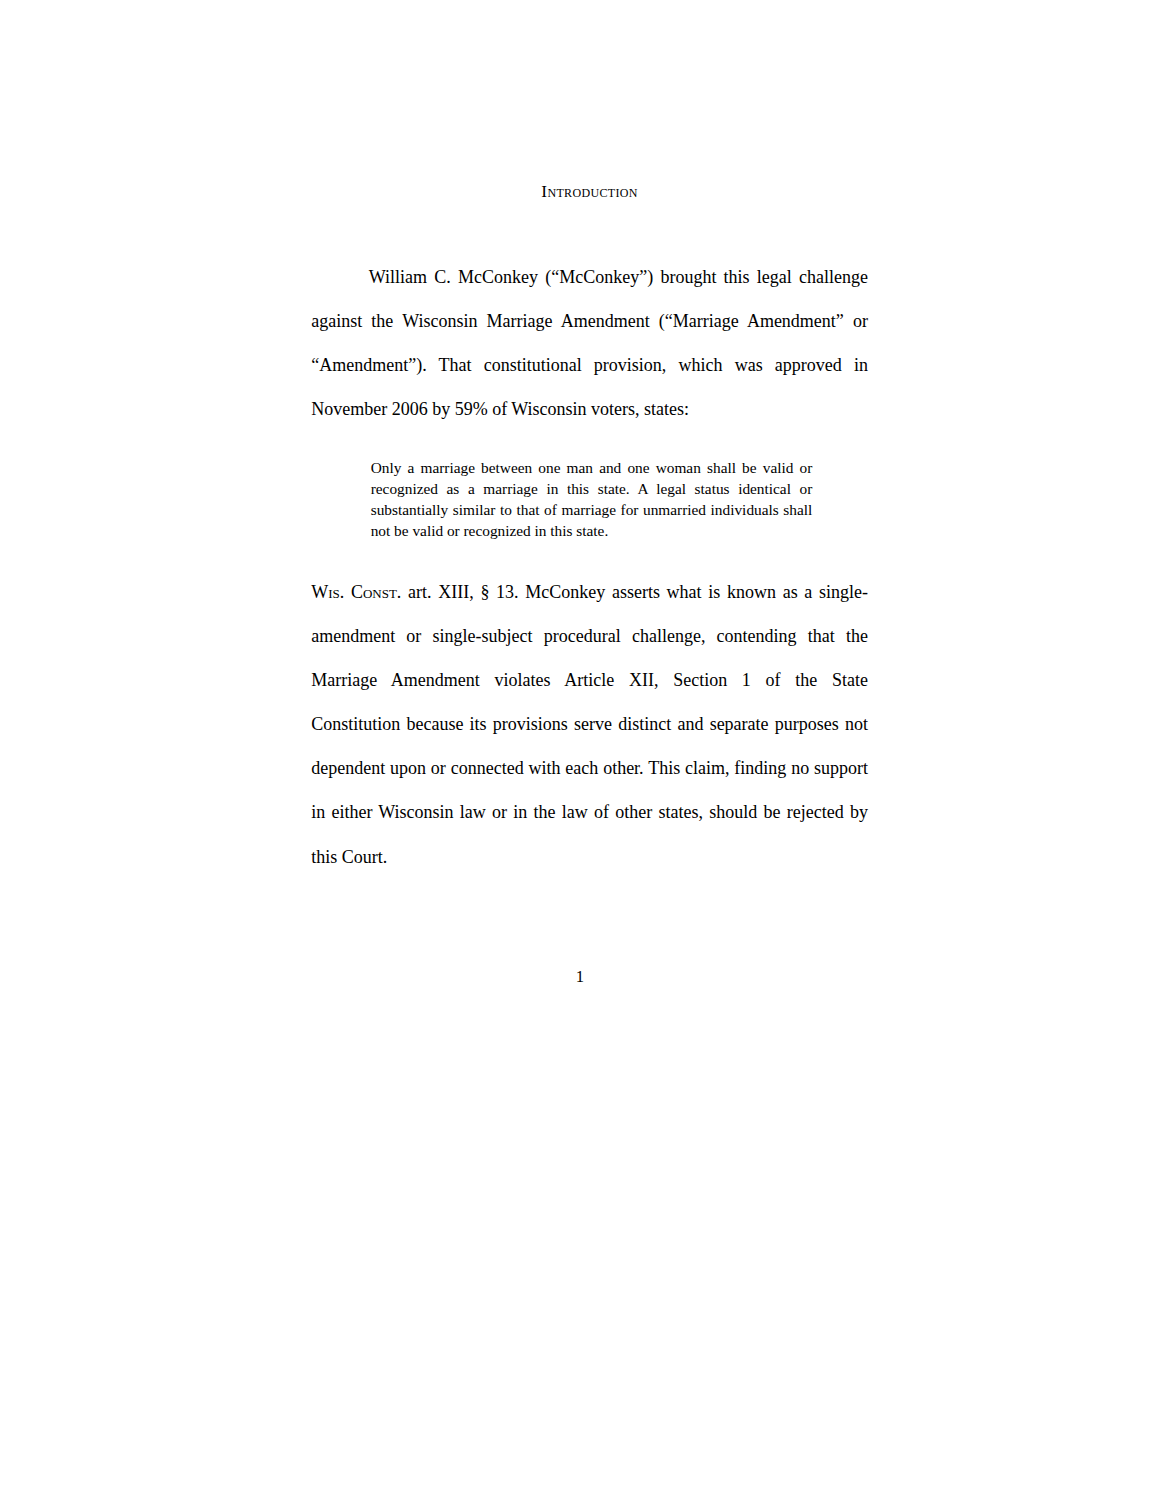Introduction
William C. McConkey (“McConkey”) brought this legal challenge against the Wisconsin Marriage Amendment (“Marriage Amendment” or “Amendment”). That constitutional provision, which was approved in November 2006 by 59% of Wisconsin voters, states:
Only a marriage between one man and one woman shall be valid or recognized as a marriage in this state. A legal status identical or substantially similar to that of marriage for unmarried individuals shall not be valid or recognized in this state.
Wis. Const. art. XIII, § 13. McConkey asserts what is known as a single-amendment or single-subject procedural challenge, contending that the Marriage Amendment violates Article XII, Section 1 of the State Constitution because its provisions serve distinct and separate purposes not dependent upon or connected with each other. This claim, finding no support in either Wisconsin law or in the law of other states, should be rejected by this Court.
1